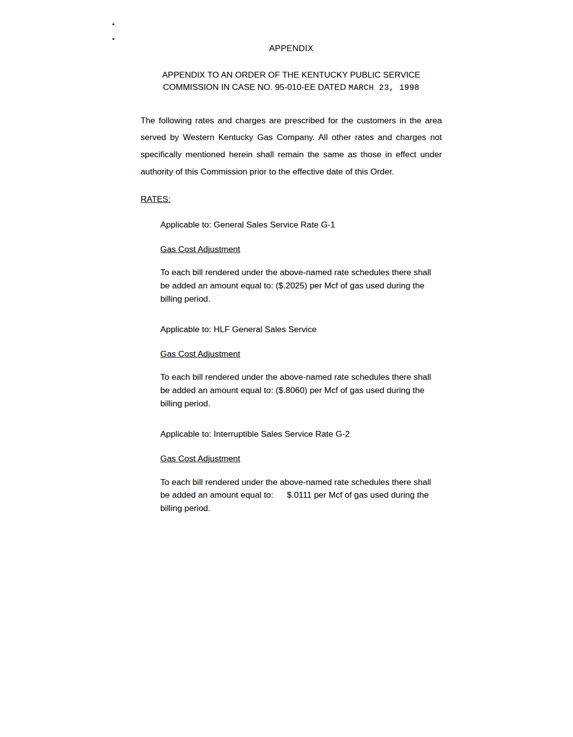• •
APPENDIX
APPENDIX TO AN ORDER OF THE KENTUCKY PUBLIC SERVICE COMMISSION IN CASE NO. 95-010-EE DATED MARCH 23, 1998
The following rates and charges are prescribed for the customers in the area served by Western Kentucky Gas Company. All other rates and charges not specifically mentioned herein shall remain the same as those in effect under authority of this Commission prior to the effective date of this Order.
RATES:
Applicable to: General Sales Service Rate G-1
Gas Cost Adjustment
To each bill rendered under the above-named rate schedules there shall be added an amount equal to: ($.2025) per Mcf of gas used during the billing period.
Applicable to: HLF General Sales Service
Gas Cost Adjustment
To each bill rendered under the above-named rate schedules there shall be added an amount equal to: ($.8060) per Mcf of gas used during the billing period.
Applicable to: Interruptible Sales Service Rate G-2
Gas Cost Adjustment
To each bill rendered under the above-named rate schedules there shall be added an amount equal to: $.0111 per Mcf of gas used during the billing period.